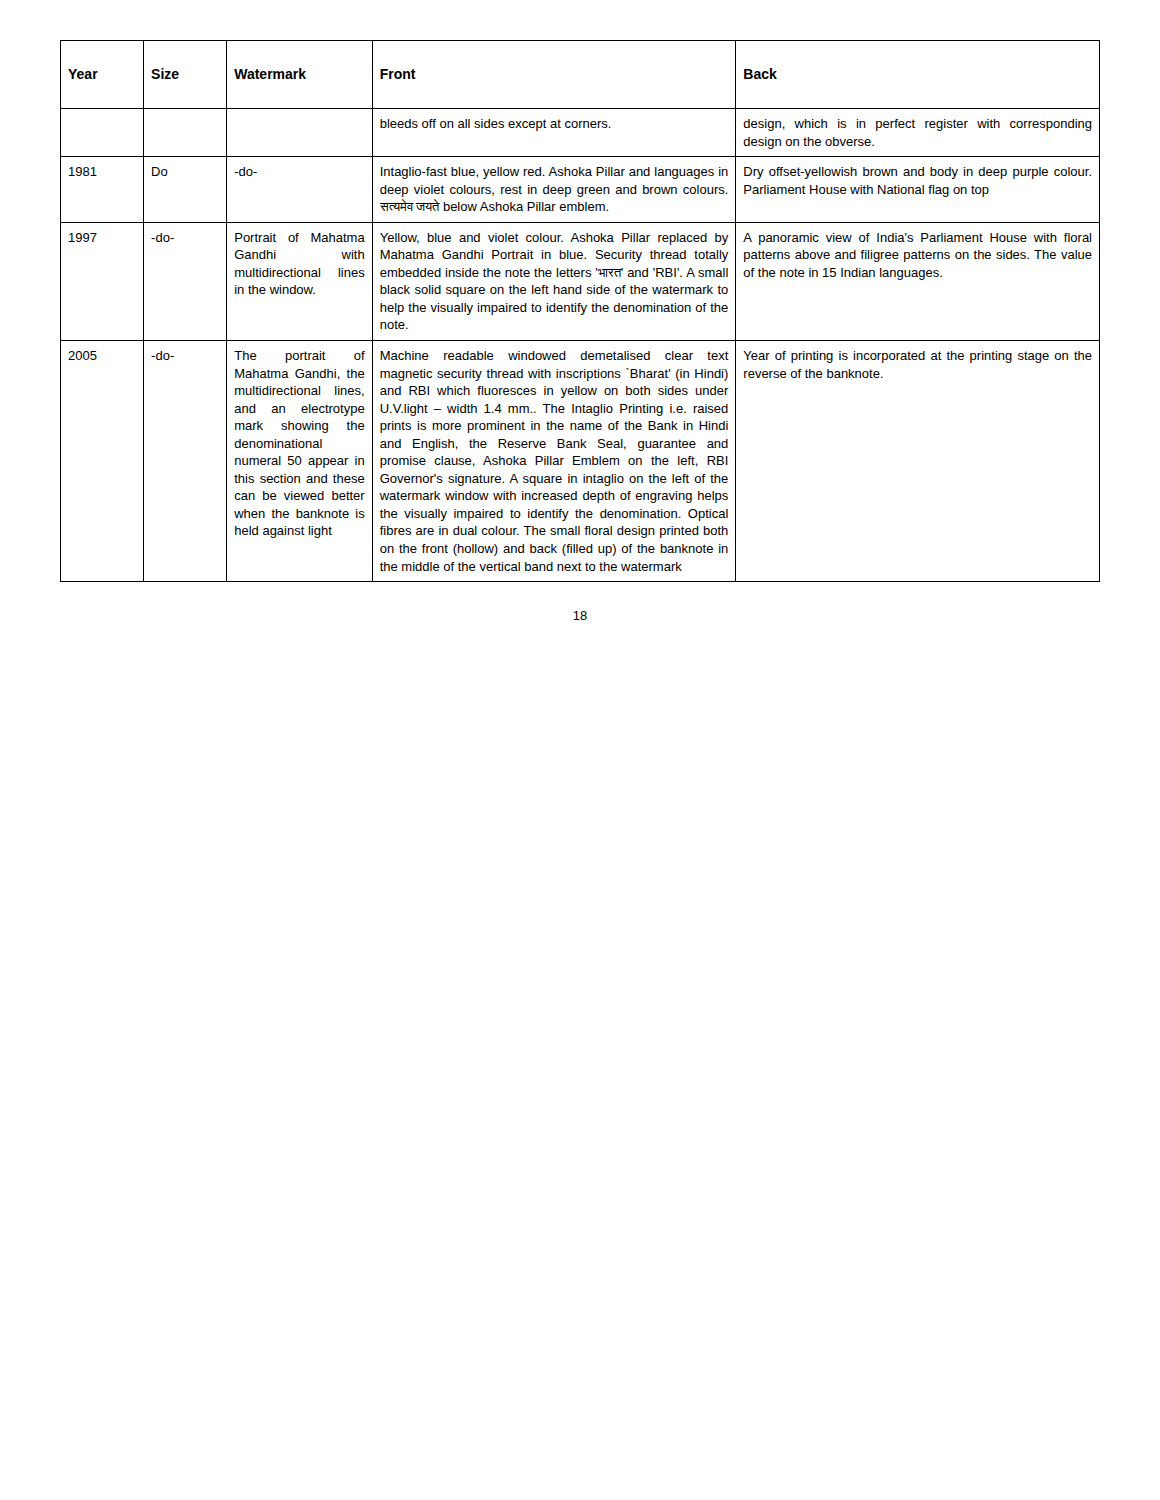| Year | Size | Watermark | Front | Back |
| --- | --- | --- | --- | --- |
| | | | bleeds off on all sides except at corners. | design, which is in perfect register with corresponding design on the obverse. |
| 1981 | Do | -do- | Intaglio-fast blue, yellow red. Ashoka Pillar and languages in deep violet colours, rest in deep green and brown colours. सत्यमेव जयते below Ashoka Pillar emblem. | Dry offset-yellowish brown and body in deep purple colour. Parliament House with National flag on top |
| 1997 | -do- | Portrait of Mahatma Gandhi with multidirectional lines in the window. | Yellow, blue and violet colour. Ashoka Pillar replaced by Mahatma Gandhi Portrait in blue. Security thread totally embedded inside the note the letters ' भारत ' and 'RBI'. A small black solid square on the left hand side of the watermark to help the visually impaired to identify the denomination of the note. | A panoramic view of India's Parliament House with floral patterns above and filigree patterns on the sides. The value of the note in 15 Indian languages. |
| 2005 | -do- | The portrait of Mahatma Gandhi, the multidirectional lines, and an electrotype mark showing the denominational numeral 50 appear in this section and these can be viewed better when the banknote is held against light | Machine readable windowed demetalised clear text magnetic security thread with inscriptions `Bharat' (in Hindi) and RBI which fluoresces in yellow on both sides under U.V.light – width 1.4 mm.. The Intaglio Printing i.e. raised prints is more prominent in the name of the Bank in Hindi and English, the Reserve Bank Seal, guarantee and promise clause, Ashoka Pillar Emblem on the left, RBI Governor's signature. A square in intaglio on the left of the watermark window with increased depth of engraving helps the visually impaired to identify the denomination. Optical fibres are in dual colour. The small floral design printed both on the front (hollow) and back (filled up) of the banknote in the middle of the vertical band next to the watermark | Year of printing is incorporated at the printing stage on the reverse of the banknote. |
18